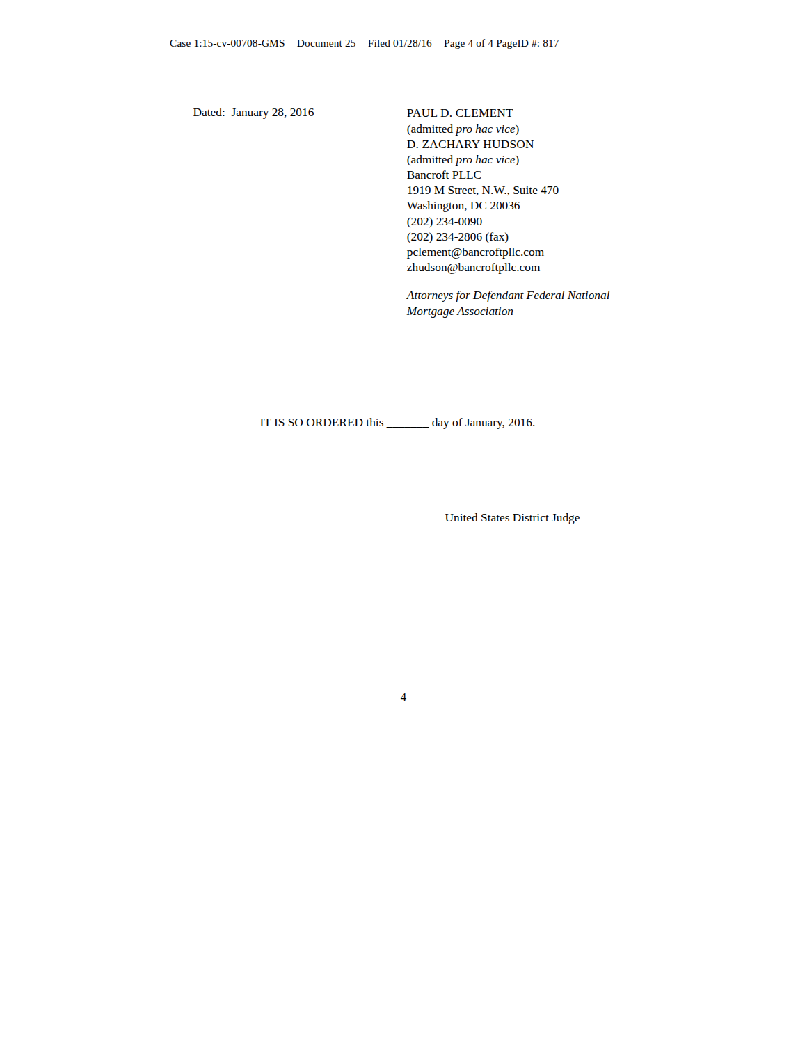Case 1:15-cv-00708-GMS Document 25 Filed 01/28/16 Page 4 of 4 PageID #: 817
Dated: January 28, 2016
PAUL D. CLEMENT
(admitted pro hac vice)
D. ZACHARY HUDSON
(admitted pro hac vice)
Bancroft PLLC
1919 M Street, N.W., Suite 470
Washington, DC 20036
(202) 234-0090
(202) 234-2806 (fax)
pclement@bancroftpllc.com
zhudson@bancroftpllc.com
Attorneys for Defendant Federal National
Mortgage Association
IT IS SO ORDERED this _______ day of January, 2016.
United States District Judge
4